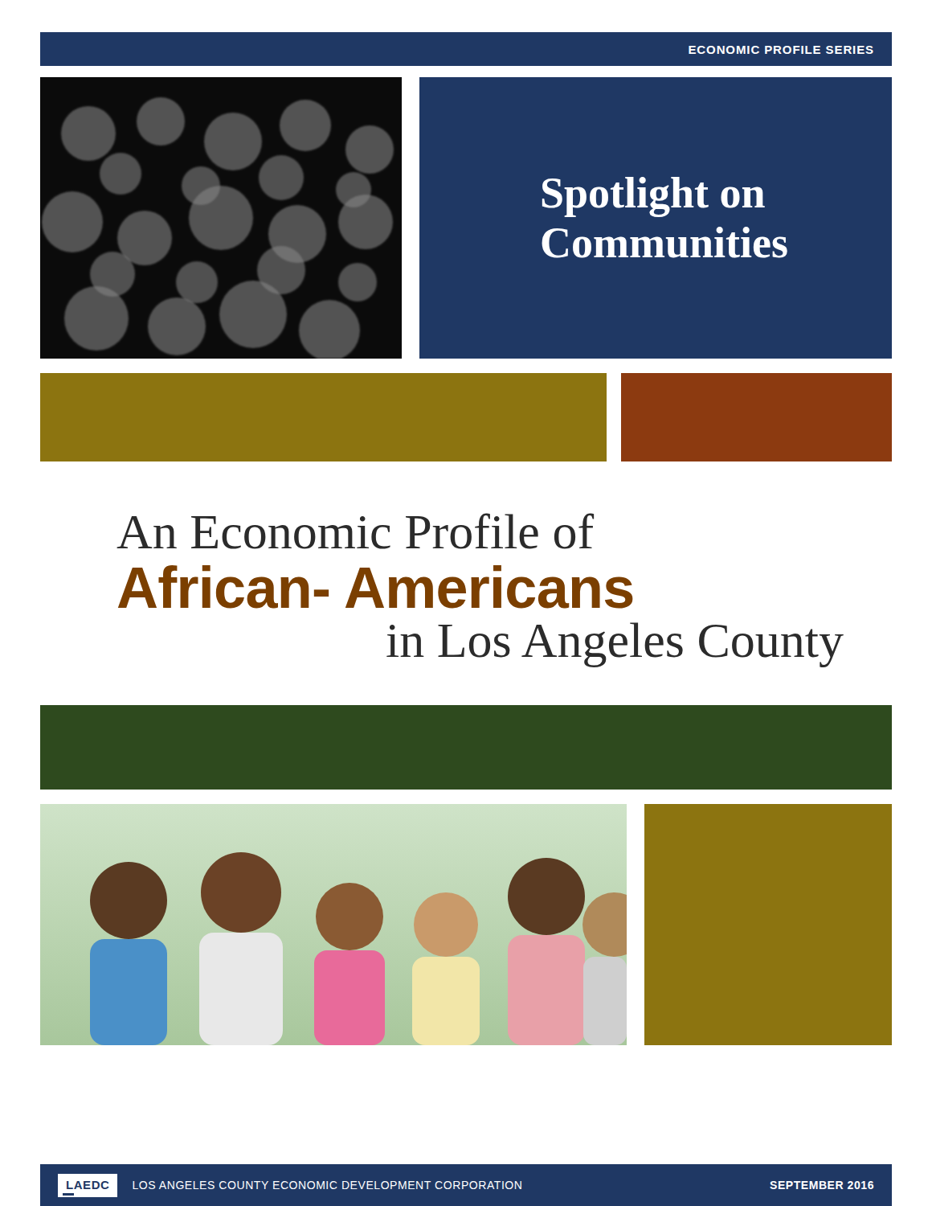ECONOMIC PROFILE SERIES
Spotlight on
Communities
An Economic Profile of African- Americans in Los Angeles County
LAEDC LOS ANGELES COUNTY ECONOMIC DEVELOPMENT CORPORATION
SEPTEMBER 2016